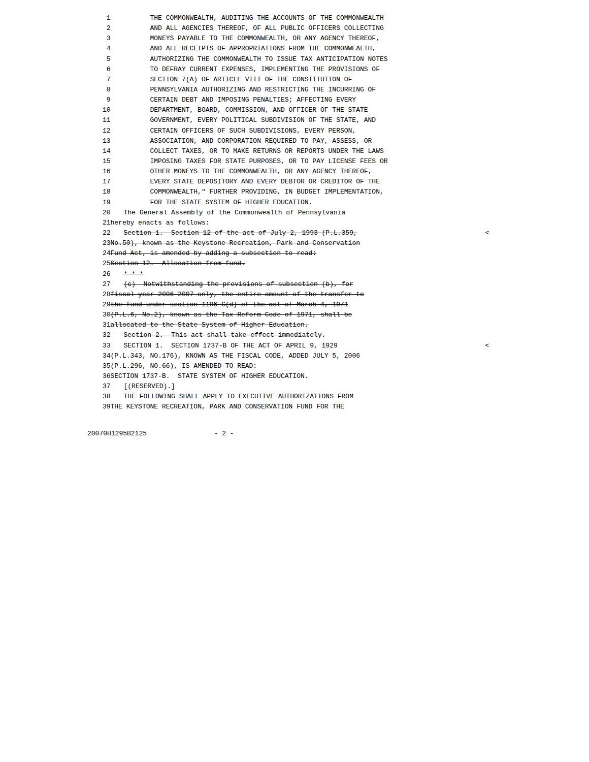| 1 | THE COMMONWEALTH, AUDITING THE ACCOUNTS OF THE COMMONWEALTH | |
| 2 | AND ALL AGENCIES THEREOF, OF ALL PUBLIC OFFICERS COLLECTING | |
| 3 | MONEYS PAYABLE TO THE COMMONWEALTH, OR ANY AGENCY THEREOF, | |
| 4 | AND ALL RECEIPTS OF APPROPRIATIONS FROM THE COMMONWEALTH, | |
| 5 | AUTHORIZING THE COMMONWEALTH TO ISSUE TAX ANTICIPATION NOTES | |
| 6 | TO DEFRAY CURRENT EXPENSES, IMPLEMENTING THE PROVISIONS OF | |
| 7 | SECTION 7(A) OF ARTICLE VIII OF THE CONSTITUTION OF | |
| 8 | PENNSYLVANIA AUTHORIZING AND RESTRICTING THE INCURRING OF | |
| 9 | CERTAIN DEBT AND IMPOSING PENALTIES; AFFECTING EVERY | |
| 10 | DEPARTMENT, BOARD, COMMISSION, AND OFFICER OF THE STATE | |
| 11 | GOVERNMENT, EVERY POLITICAL SUBDIVISION OF THE STATE, AND | |
| 12 | CERTAIN OFFICERS OF SUCH SUBDIVISIONS, EVERY PERSON, | |
| 13 | ASSOCIATION, AND CORPORATION REQUIRED TO PAY, ASSESS, OR | |
| 14 | COLLECT TAXES, OR TO MAKE RETURNS OR REPORTS UNDER THE LAWS | |
| 15 | IMPOSING TAXES FOR STATE PURPOSES, OR TO PAY LICENSE FEES OR | |
| 16 | OTHER MONEYS TO THE COMMONWEALTH, OR ANY AGENCY THEREOF, | |
| 17 | EVERY STATE DEPOSITORY AND EVERY DEBTOR OR CREDITOR OF THE | |
| 18 | COMMONWEALTH," FURTHER PROVIDING, IN BUDGET IMPLEMENTATION, | |
| 19 | FOR THE STATE SYSTEM OF HIGHER EDUCATION. | |
| 20 | The General Assembly of the Commonwealth of Pennsylvania | |
| 21 | hereby enacts as follows: | |
| 22 | Section 1. Section 12 of the act of July 2, 1993 (P.L.359, | < |
| 23 | No.50), known as the Keystone Recreation, Park and Conservation | |
| 24 | Fund Act, is amended by adding a subsection to read: | |
| 25 | Section 12. Allocation from fund. | |
| 26 | * * * | |
| 27 | (c) Notwithstanding the provisions of subsection (b), for | |
| 28 | fiscal year 2006-2007 only, the entire amount of the transfer to | |
| 29 | the fund under section 1106-C(d) of the act of March 4, 1971 | |
| 30 | (P.L.6, No.2), known as the Tax Reform Code of 1971, shall be | |
| 31 | allocated to the State System of Higher Education. | |
| 32 | Section 2. This act shall take effect immediately. | |
| 33 | SECTION 1. SECTION 1737-B OF THE ACT OF APRIL 9, 1929 | < |
| 34 | (P.L.343, NO.176), KNOWN AS THE FISCAL CODE, ADDED JULY 5, 2006 | |
| 35 | (P.L.296, NO.66), IS AMENDED TO READ: | |
| 36 | SECTION 1737-B. STATE SYSTEM OF HIGHER EDUCATION. | |
| 37 | [(RESERVED).] | |
| 38 | THE FOLLOWING SHALL APPLY TO EXECUTIVE AUTHORIZATIONS FROM | |
| 39 | THE KEYSTONE RECREATION, PARK AND CONSERVATION FUND FOR THE | |
20070H1295B2125 - 2 -